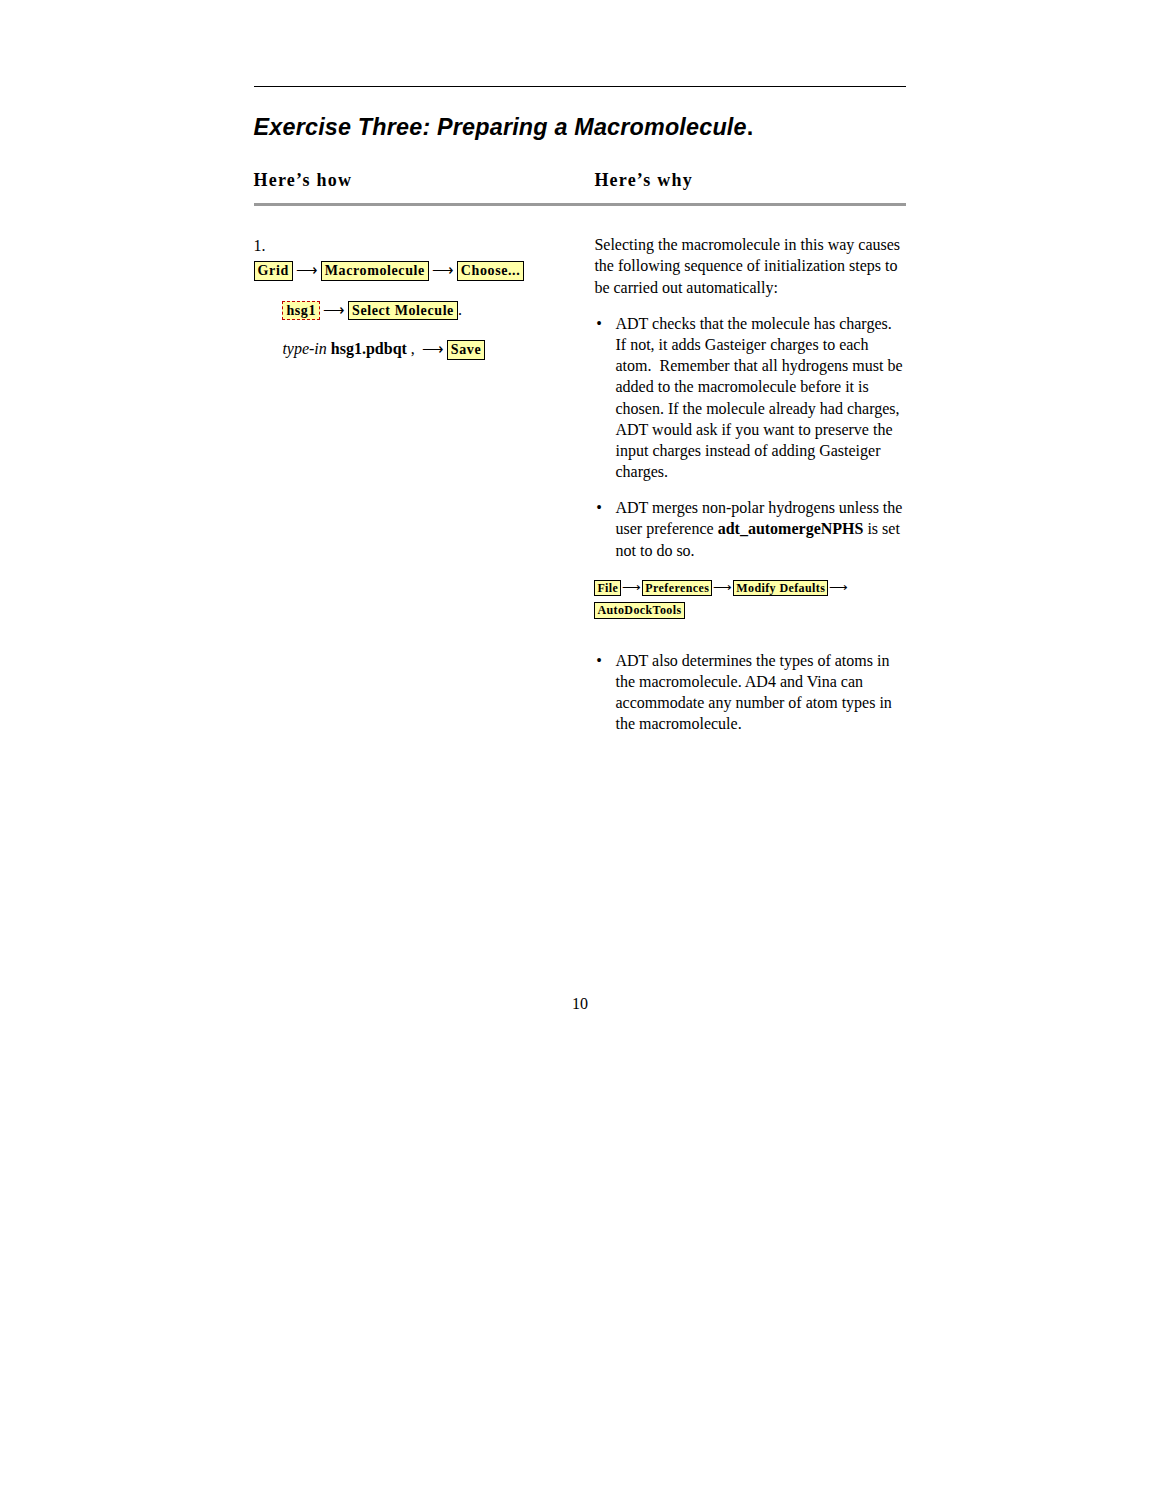Exercise Three: Preparing a Macromolecule.
Here’s how
Here’s why
1. Grid⟶Macromolecule⟶Choose...
hsg1⟶Select Molecule.
type-in hsg1.pdbqt , ⟶Save
Selecting the macromolecule in this way causes the following sequence of initialization steps to be carried out automatically:
ADT checks that the molecule has charges. If not, it adds Gasteiger charges to each atom. Remember that all hydrogens must be added to the macromolecule before it is chosen. If the molecule already had charges, ADT would ask if you want to preserve the input charges instead of adding Gasteiger charges.
ADT merges non-polar hydrogens unless the user preference adt_automergeNPHS is set not to do so.
File⟶Preferences⟶Modify Defaults⟶AutoDockTools
ADT also determines the types of atoms in the macromolecule. AD4 and Vina can accommodate any number of atom types in the macromolecule.
10